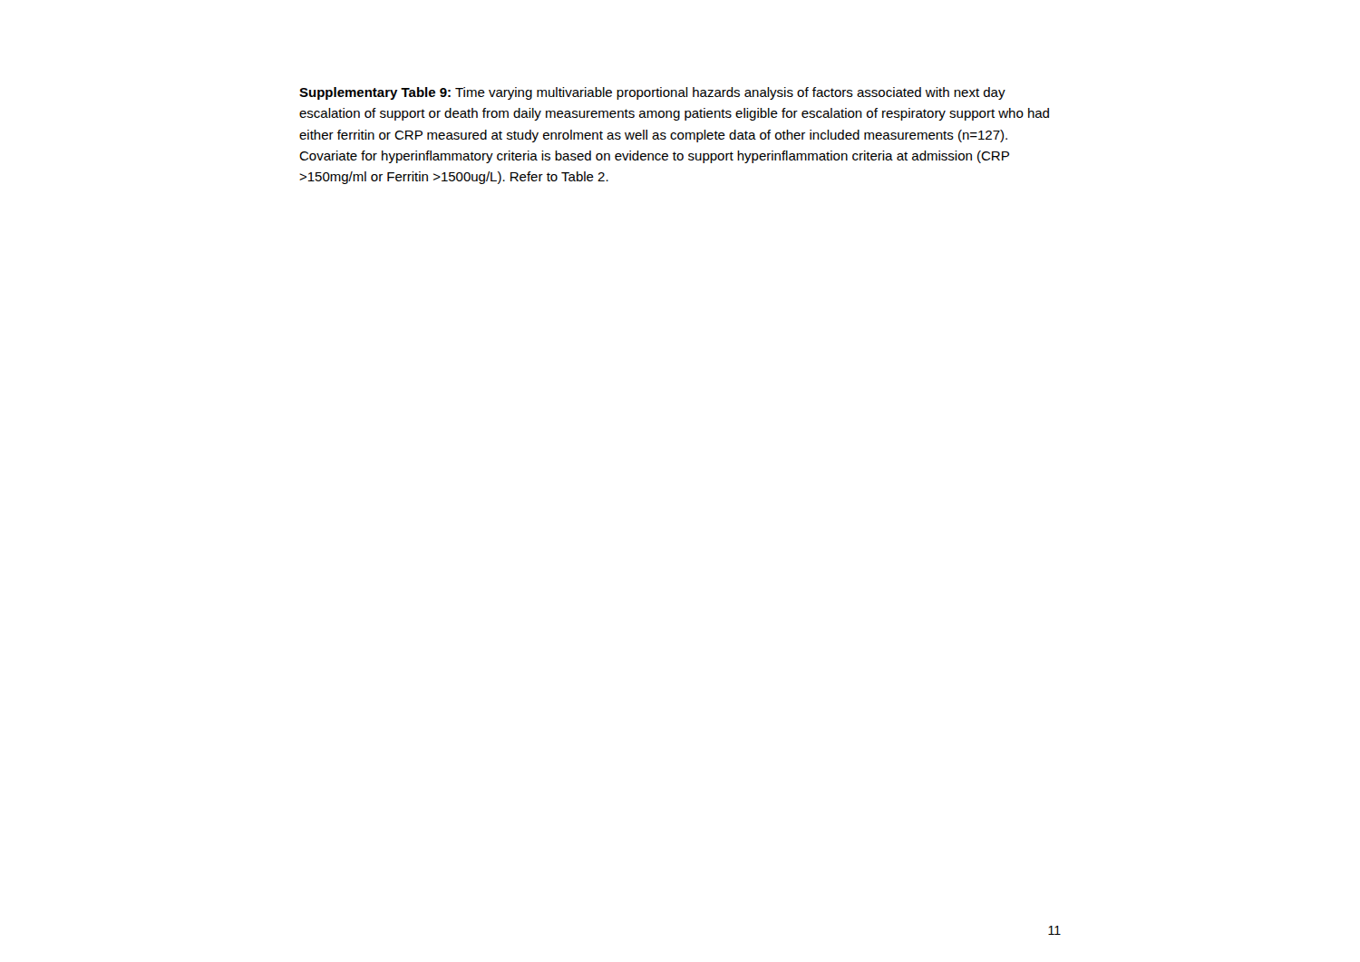Supplementary Table 9: Time varying multivariable proportional hazards analysis of factors associated with next day escalation of support or death from daily measurements among patients eligible for escalation of respiratory support who had either ferritin or CRP measured at study enrolment as well as complete data of other included measurements (n=127). Covariate for hyperinflammatory criteria is based on evidence to support hyperinflammation criteria at admission (CRP >150mg/ml or Ferritin >1500ug/L). Refer to Table 2.
11